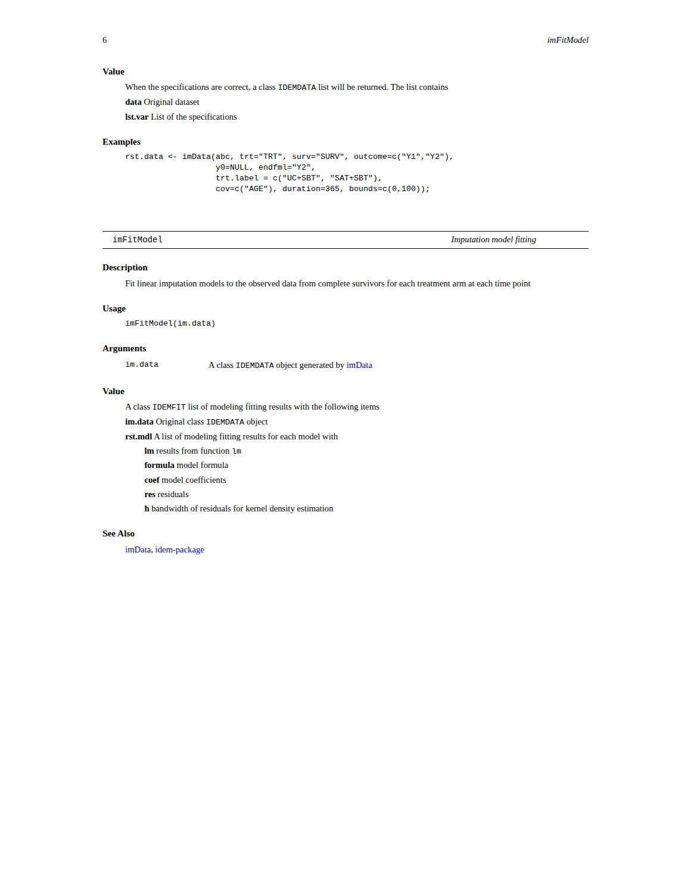6 imFitModel
Value
When the specifications are correct, a class IDEMDATA list will be returned. The list contains
data Original dataset
lst.var List of the specifications
Examples
rst.data <- imData(abc, trt="TRT", surv="SURV", outcome=c("Y1","Y2"),
                   y0=NULL, endfml="Y2",
                   trt.label = c("UC+SBT", "SAT+SBT"),
                   cov=c("AGE"), duration=365, bounds=c(0,100));
imFitModel Imputation model fitting
Description
Fit linear imputation models to the observed data from complete survivors for each treatment arm at each time point
Usage
imFitModel(im.data)
Arguments
| im.data | A class IDEMDATA object generated by imData |
Value
A class IDEMFIT list of modeling fitting results with the following items
im.data Original class IDEMDATA object
rst.mdl A list of modeling fitting results for each model with
lm results from function lm
formula model formula
coef model coefficients
res residuals
h bandwidth of residuals for kernel density estimation
See Also
imData, idem-package